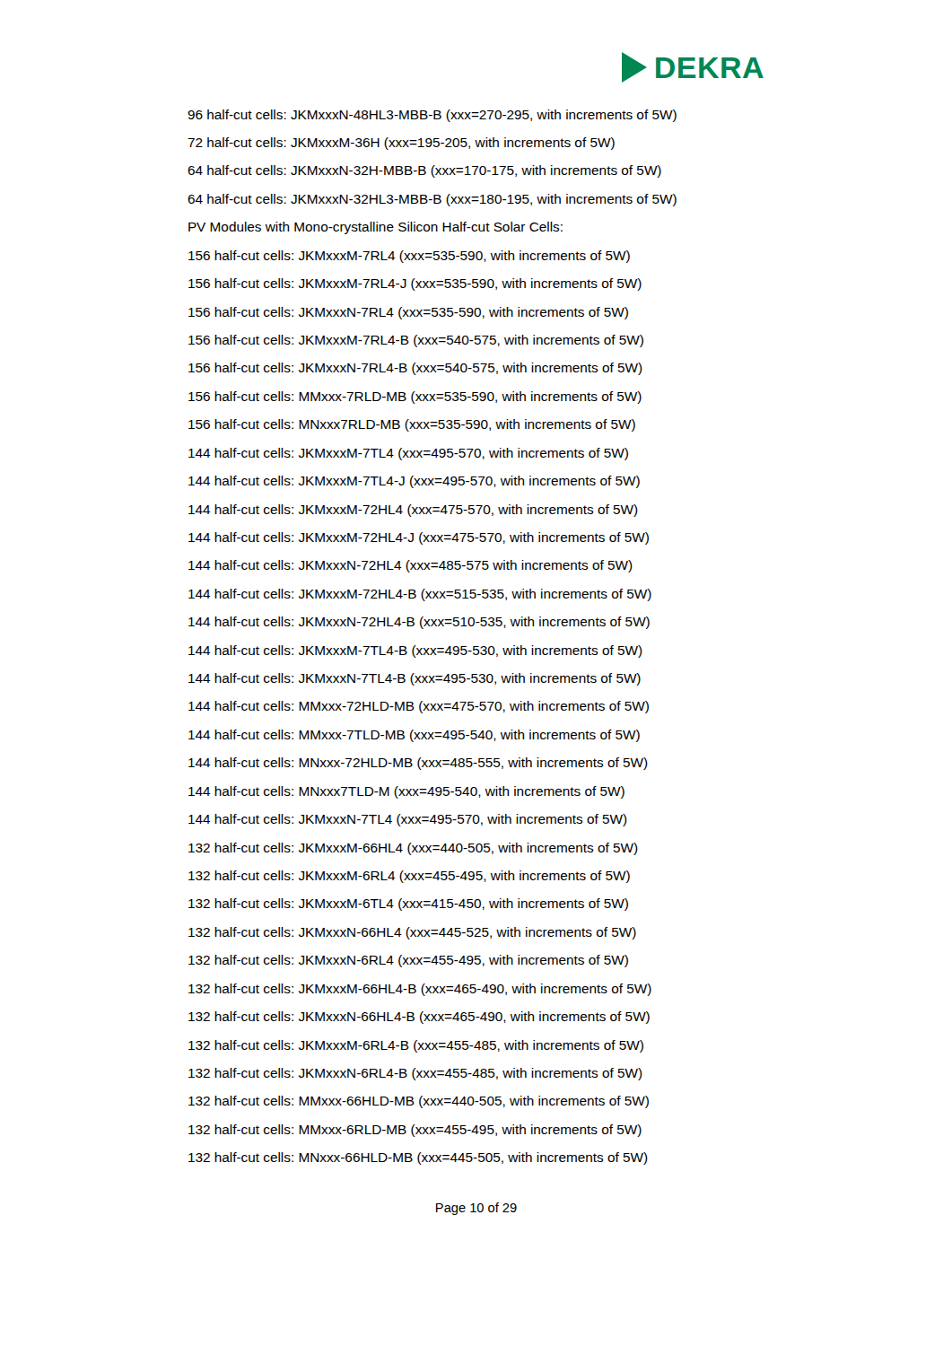DEKRA
96 half-cut cells: JKMxxxN-48HL3-MBB-B (xxx=270-295, with increments of 5W)
72 half-cut cells: JKMxxxM-36H (xxx=195-205, with increments of 5W)
64 half-cut cells: JKMxxxN-32H-MBB-B (xxx=170-175, with increments of 5W)
64 half-cut cells: JKMxxxN-32HL3-MBB-B (xxx=180-195, with increments of 5W)
PV Modules with Mono-crystalline Silicon Half-cut Solar Cells:
156 half-cut cells: JKMxxxM-7RL4 (xxx=535-590, with increments of 5W)
156 half-cut cells: JKMxxxM-7RL4-J (xxx=535-590, with increments of 5W)
156 half-cut cells: JKMxxxN-7RL4 (xxx=535-590, with increments of 5W)
156 half-cut cells: JKMxxxM-7RL4-B (xxx=540-575, with increments of 5W)
156 half-cut cells: JKMxxxN-7RL4-B (xxx=540-575, with increments of 5W)
156 half-cut cells: MMxxx-7RLD-MB (xxx=535-590, with increments of 5W)
156 half-cut cells: MNxxx7RLD-MB (xxx=535-590, with increments of 5W)
144 half-cut cells: JKMxxxM-7TL4 (xxx=495-570, with increments of 5W)
144 half-cut cells: JKMxxxM-7TL4-J (xxx=495-570, with increments of 5W)
144 half-cut cells: JKMxxxM-72HL4 (xxx=475-570, with increments of 5W)
144 half-cut cells: JKMxxxM-72HL4-J (xxx=475-570, with increments of 5W)
144 half-cut cells: JKMxxxN-72HL4 (xxx=485-575 with increments of 5W)
144 half-cut cells: JKMxxxM-72HL4-B (xxx=515-535, with increments of 5W)
144 half-cut cells: JKMxxxN-72HL4-B (xxx=510-535, with increments of 5W)
144 half-cut cells: JKMxxxM-7TL4-B (xxx=495-530, with increments of 5W)
144 half-cut cells: JKMxxxN-7TL4-B (xxx=495-530, with increments of 5W)
144 half-cut cells: MMxxx-72HLD-MB (xxx=475-570, with increments of 5W)
144 half-cut cells: MMxxx-7TLD-MB (xxx=495-540, with increments of 5W)
144 half-cut cells: MNxxx-72HLD-MB (xxx=485-555, with increments of 5W)
144 half-cut cells: MNxxx7TLD-M (xxx=495-540, with increments of 5W)
144 half-cut cells: JKMxxxN-7TL4 (xxx=495-570, with increments of 5W)
132 half-cut cells: JKMxxxM-66HL4 (xxx=440-505, with increments of 5W)
132 half-cut cells: JKMxxxM-6RL4 (xxx=455-495, with increments of 5W)
132 half-cut cells: JKMxxxM-6TL4 (xxx=415-450, with increments of 5W)
132 half-cut cells: JKMxxxN-66HL4 (xxx=445-525, with increments of 5W)
132 half-cut cells: JKMxxxN-6RL4 (xxx=455-495, with increments of 5W)
132 half-cut cells: JKMxxxM-66HL4-B (xxx=465-490, with increments of 5W)
132 half-cut cells: JKMxxxN-66HL4-B (xxx=465-490, with increments of 5W)
132 half-cut cells: JKMxxxM-6RL4-B (xxx=455-485, with increments of 5W)
132 half-cut cells: JKMxxxN-6RL4-B (xxx=455-485, with increments of 5W)
132 half-cut cells: MMxxx-66HLD-MB (xxx=440-505, with increments of 5W)
132 half-cut cells: MMxxx-6RLD-MB (xxx=455-495, with increments of 5W)
132 half-cut cells: MNxxx-66HLD-MB (xxx=445-505, with increments of 5W)
Page 10 of 29